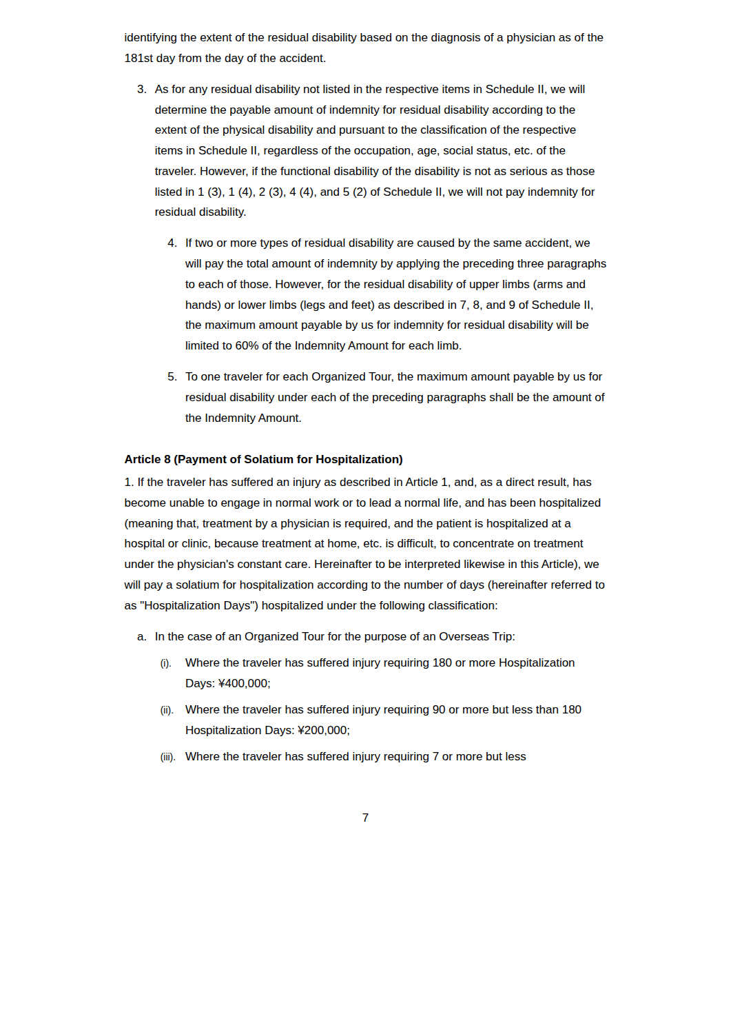identifying the extent of the residual disability based on the diagnosis of a physician as of the 181st day from the day of the accident.
As for any residual disability not listed in the respective items in Schedule II, we will determine the payable amount of indemnity for residual disability according to the extent of the physical disability and pursuant to the classification of the respective items in Schedule II, regardless of the occupation, age, social status, etc. of the traveler. However, if the functional disability of the disability is not as serious as those listed in 1 (3), 1 (4), 2 (3), 4 (4), and 5 (2) of Schedule II, we will not pay indemnity for residual disability.
If two or more types of residual disability are caused by the same accident, we will pay the total amount of indemnity by applying the preceding three paragraphs to each of those. However, for the residual disability of upper limbs (arms and hands) or lower limbs (legs and feet) as described in 7, 8, and 9 of Schedule II, the maximum amount payable by us for indemnity for residual disability will be limited to 60% of the Indemnity Amount for each limb.
To one traveler for each Organized Tour, the maximum amount payable by us for residual disability under each of the preceding paragraphs shall be the amount of the Indemnity Amount.
Article 8 (Payment of Solatium for Hospitalization)
1. If the traveler has suffered an injury as described in Article 1, and, as a direct result, has become unable to engage in normal work or to lead a normal life, and has been hospitalized (meaning that, treatment by a physician is required, and the patient is hospitalized at a hospital or clinic, because treatment at home, etc. is difficult, to concentrate on treatment under the physician's constant care. Hereinafter to be interpreted likewise in this Article), we will pay a solatium for hospitalization according to the number of days (hereinafter referred to as "Hospitalization Days") hospitalized under the following classification:
In the case of an Organized Tour for the purpose of an Overseas Trip:
Where the traveler has suffered injury requiring 180 or more Hospitalization Days: ¥400,000;
Where the traveler has suffered injury requiring 90 or more but less than 180 Hospitalization Days: ¥200,000;
Where the traveler has suffered injury requiring 7 or more but less
7